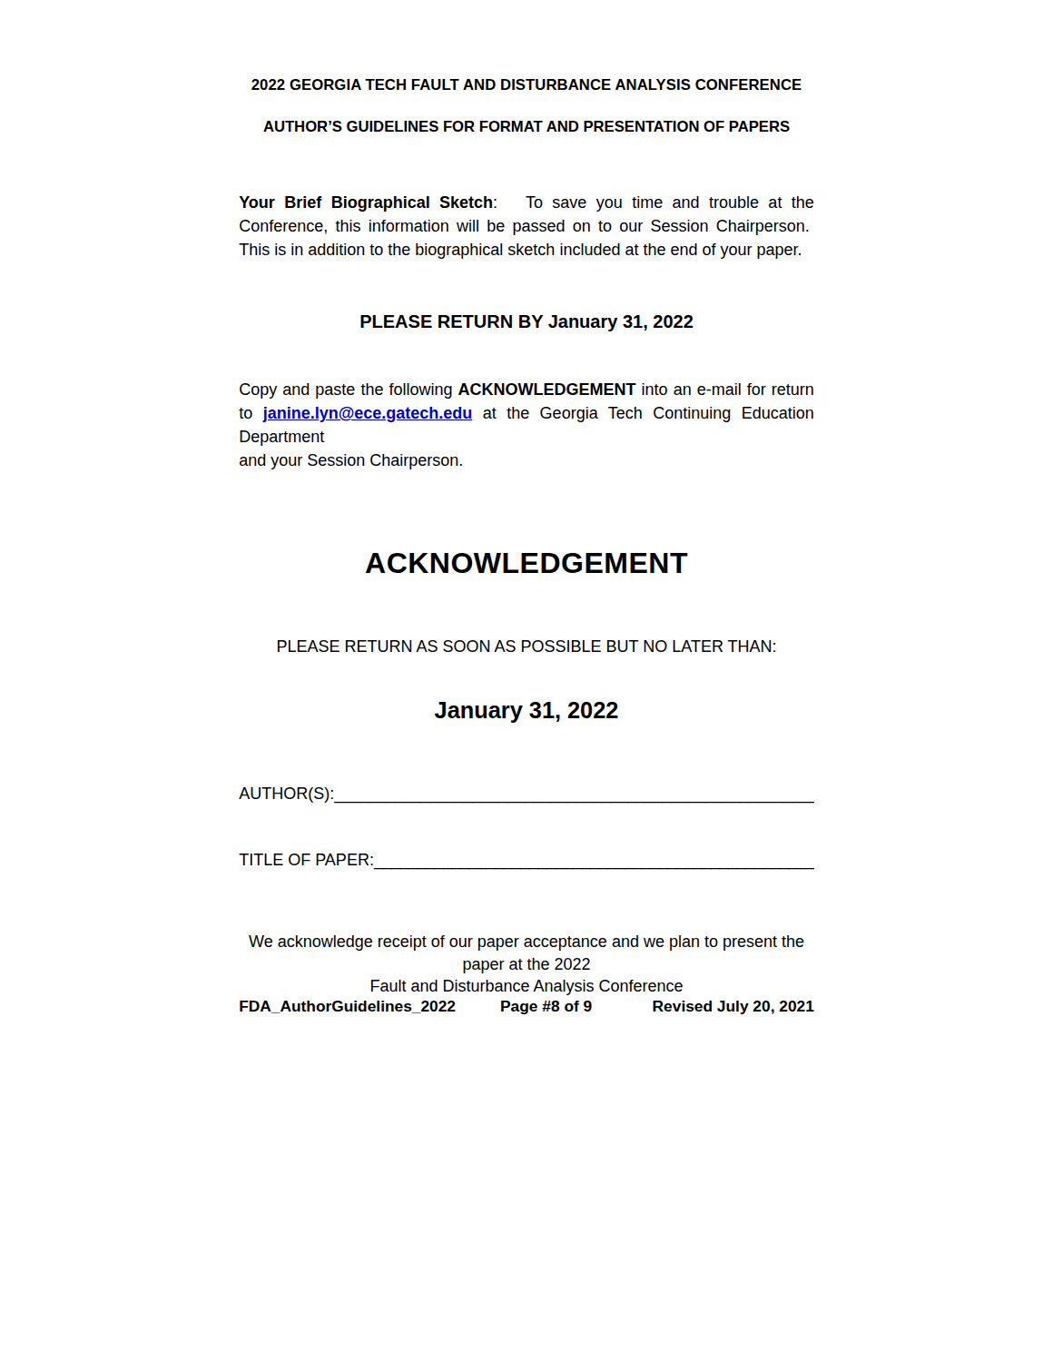2022 GEORGIA TECH FAULT AND DISTURBANCE ANALYSIS CONFERENCE
AUTHOR’S GUIDELINES FOR FORMAT AND PRESENTATION OF PAPERS
Your Brief Biographical Sketch: To save you time and trouble at the Conference, this information will be passed on to our Session Chairperson. This is in addition to the biographical sketch included at the end of your paper.
PLEASE RETURN BY January 31, 2022
Copy and paste the following ACKNOWLEDGEMENT into an e-mail for return to janine.lyn@ece.gatech.edu at the Georgia Tech Continuing Education Department
and your Session Chairperson.
ACKNOWLEDGEMENT
PLEASE RETURN AS SOON AS POSSIBLE BUT NO LATER THAN:
January 31, 2022
AUTHOR(S):_______________________________________________________________
TITLE OF PAPER:_______________________________________________________________
We acknowledge receipt of our paper acceptance and we plan to present the paper at the 2022
Fault and Disturbance Analysis Conference
FDA_AuthorGuidelines_2022 Page #8 of 9 Revised July 20, 2021